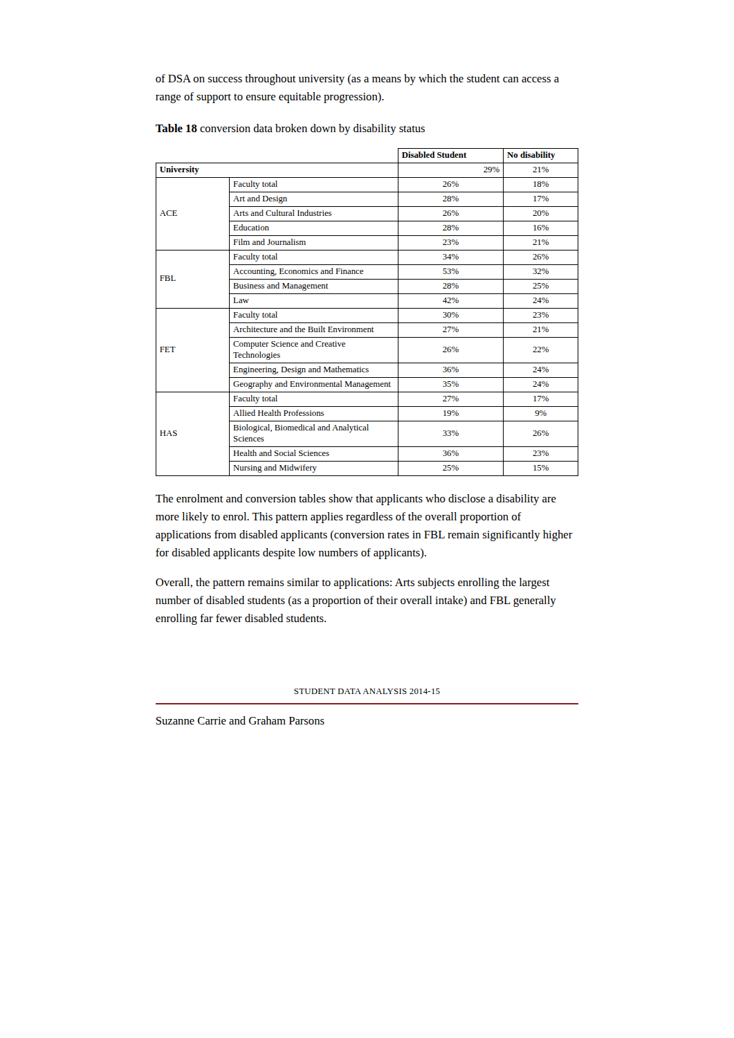of DSA on success throughout university (as a means by which the student can access a range of support to ensure equitable progression).
Table 18 conversion data broken down by disability status
| | Disabled Student | No disability |
| --- | --- | --- |
| University | 29% | 21% |
| ACE | Faculty total | 26% | 18% |
| Art and Design | 28% | 17% |
| Arts and Cultural Industries | 26% | 20% |
| Education | 28% | 16% |
| Film and Journalism | 23% | 21% |
| FBL | Faculty total | 34% | 26% |
| Accounting, Economics and Finance | 53% | 32% |
| Business and Management | 28% | 25% |
| Law | 42% | 24% |
| FET | Faculty total | 30% | 23% |
| Architecture and the Built Environment | 27% | 21% |
| Computer Science and Creative Technologies | 26% | 22% |
| Engineering, Design and Mathematics | 36% | 24% |
| Geography and Environmental Management | 35% | 24% |
| HAS | Faculty total | 27% | 17% |
| Allied Health Professions | 19% | 9% |
| Biological, Biomedical and Analytical Sciences | 33% | 26% |
| Health and Social Sciences | 36% | 23% |
| Nursing and Midwifery | 25% | 15% |
The enrolment and conversion tables show that applicants who disclose a disability are more likely to enrol. This pattern applies regardless of the overall proportion of applications from disabled applicants (conversion rates in FBL remain significantly higher for disabled applicants despite low numbers of applicants).
Overall, the pattern remains similar to applications: Arts subjects enrolling the largest number of disabled students (as a proportion of their overall intake) and FBL generally enrolling far fewer disabled students.
STUDENT DATA ANALYSIS 2014-15
Suzanne Carrie and Graham Parsons